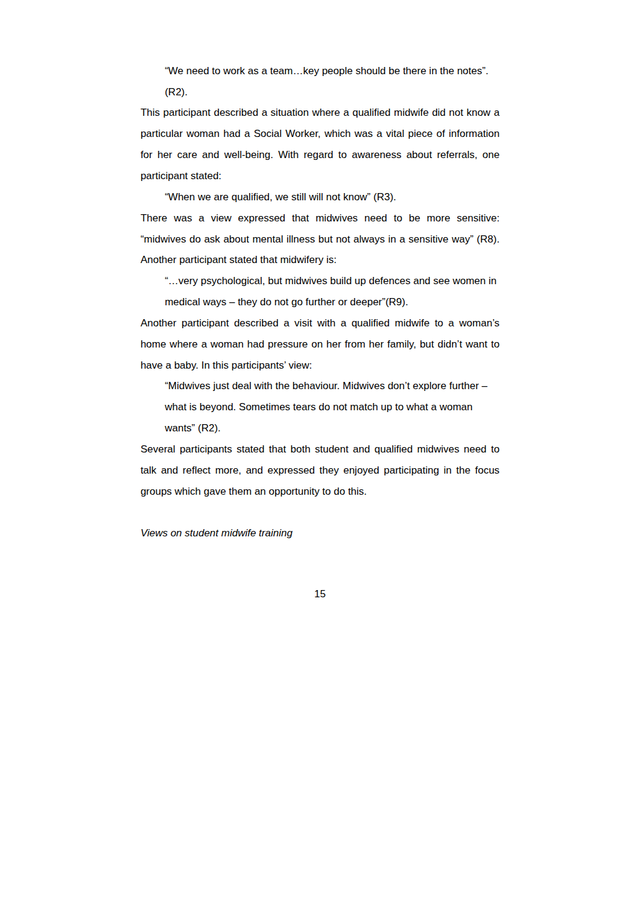“We need to work as a team…key people should be there in the notes”.
(R2).
This participant described a situation where a qualified midwife did not know a particular woman had a Social Worker, which was a vital piece of information for her care and well-being. With regard to awareness about referrals, one participant stated:
“When we are qualified, we still will not know” (R3).
There was a view expressed that midwives need to be more sensitive: “midwives do ask about mental illness but not always in a sensitive way” (R8). Another participant stated that midwifery is:
“…very psychological, but midwives build up defences and see women in
medical ways – they do not go further or deeper”(R9).
Another participant described a visit with a qualified midwife to a woman’s home where a woman had pressure on her from her family, but didn’t want to have a baby. In this participants’ view:
“Midwives just deal with the behaviour. Midwives don’t explore further –
what is beyond. Sometimes tears do not match up to what a woman
wants” (R2).
Several participants stated that both student and qualified midwives need to talk and reflect more, and expressed they enjoyed participating in the focus groups which gave them an opportunity to do this.
Views on student midwife training
15